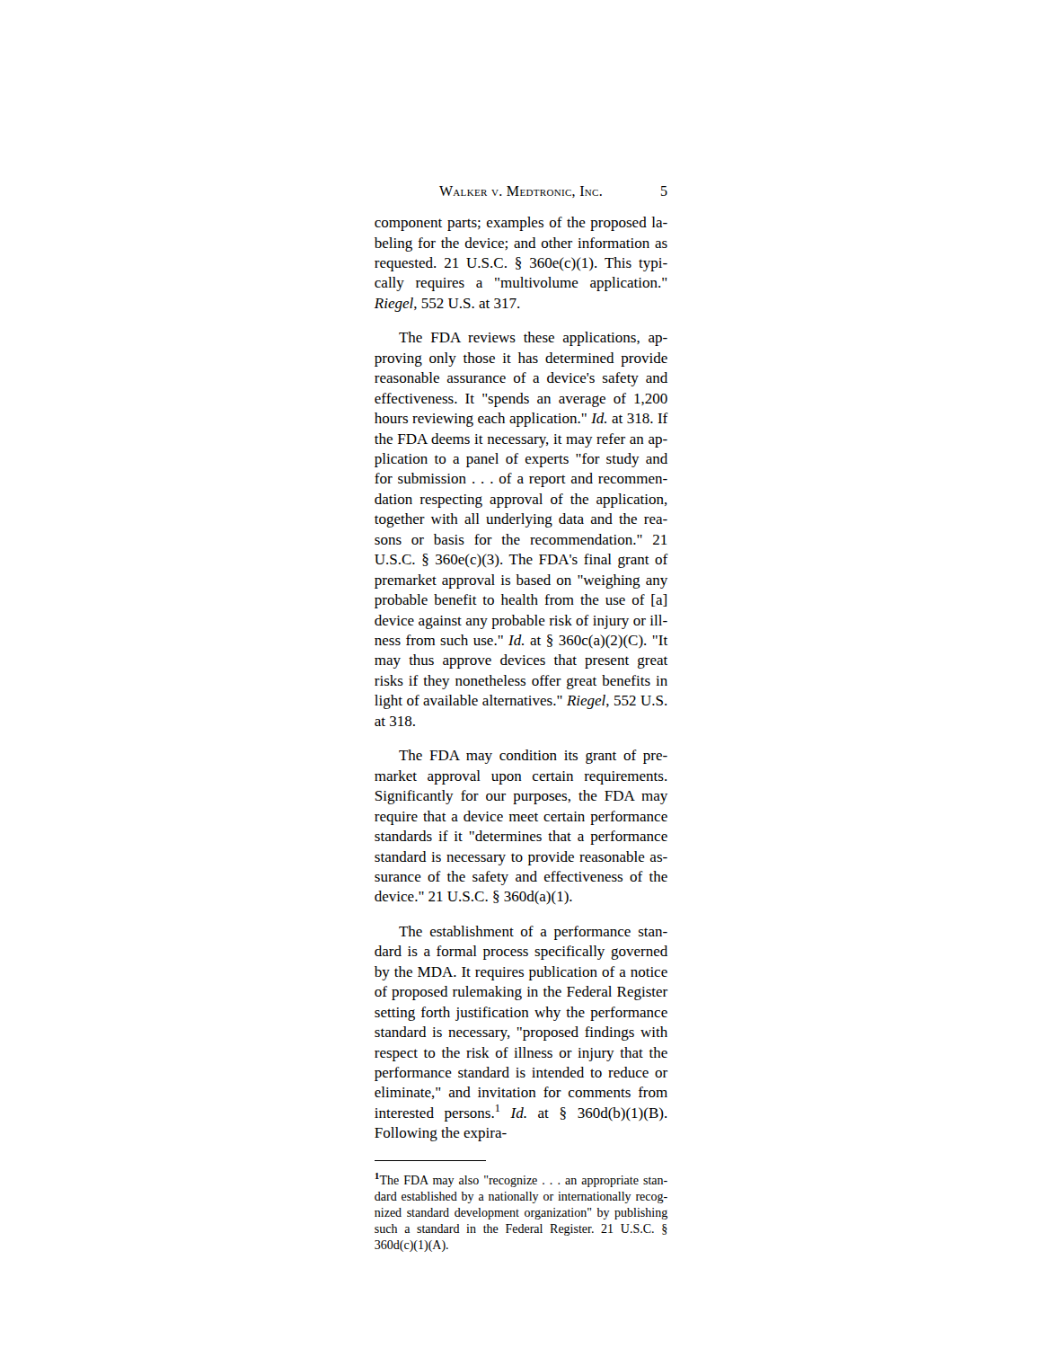Walker v. Medtronic, Inc. 5
component parts; examples of the proposed labeling for the device; and other information as requested. 21 U.S.C. § 360e(c)(1). This typically requires a "multivolume application." Riegel, 552 U.S. at 317.
The FDA reviews these applications, approving only those it has determined provide reasonable assurance of a device's safety and effectiveness. It "spends an average of 1,200 hours reviewing each application." Id. at 318. If the FDA deems it necessary, it may refer an application to a panel of experts "for study and for submission . . . of a report and recommendation respecting approval of the application, together with all underlying data and the reasons or basis for the recommendation." 21 U.S.C. § 360e(c)(3). The FDA's final grant of premarket approval is based on "weighing any probable benefit to health from the use of [a] device against any probable risk of injury or illness from such use." Id. at § 360c(a)(2)(C). "It may thus approve devices that present great risks if they nonetheless offer great benefits in light of available alternatives." Riegel, 552 U.S. at 318.
The FDA may condition its grant of premarket approval upon certain requirements. Significantly for our purposes, the FDA may require that a device meet certain performance standards if it "determines that a performance standard is necessary to provide reasonable assurance of the safety and effectiveness of the device." 21 U.S.C. § 360d(a)(1).
The establishment of a performance standard is a formal process specifically governed by the MDA. It requires publication of a notice of proposed rulemaking in the Federal Register setting forth justification why the performance standard is necessary, "proposed findings with respect to the risk of illness or injury that the performance standard is intended to reduce or eliminate," and invitation for comments from interested persons.1 Id. at § 360d(b)(1)(B). Following the expira-
1 The FDA may also "recognize . . . an appropriate standard established by a nationally or internationally recognized standard development organization" by publishing such a standard in the Federal Register. 21 U.S.C. § 360d(c)(1)(A).